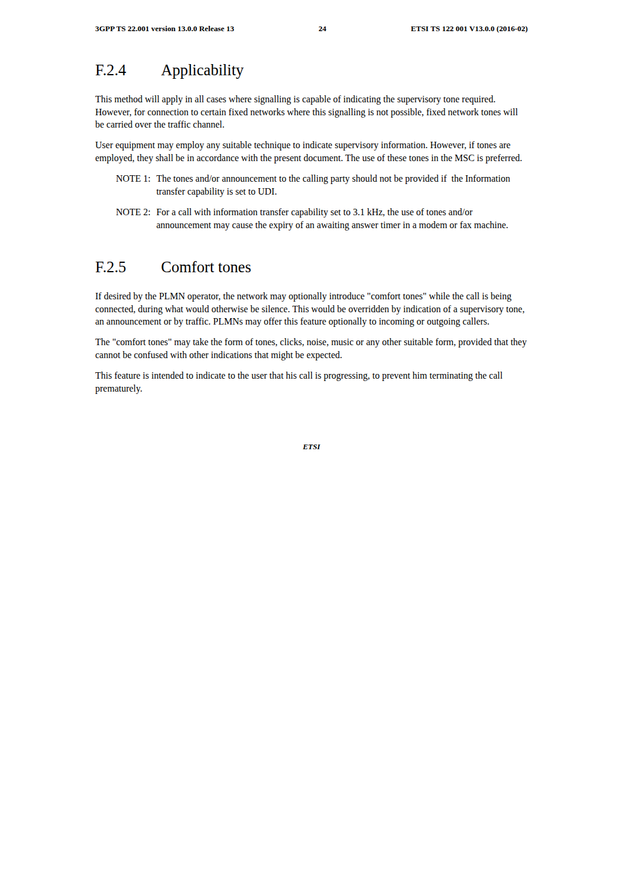3GPP TS 22.001 version 13.0.0 Release 13 24 ETSI TS 122 001 V13.0.0 (2016-02)
F.2.4 Applicability
This method will apply in all cases where signalling is capable of indicating the supervisory tone required. However, for connection to certain fixed networks where this signalling is not possible, fixed network tones will be carried over the traffic channel.
User equipment may employ any suitable technique to indicate supervisory information. However, if tones are employed, they shall be in accordance with the present document. The use of these tones in the MSC is preferred.
NOTE 1: The tones and/or announcement to the calling party should not be provided if the Information transfer capability is set to UDI.
NOTE 2: For a call with information transfer capability set to 3.1 kHz, the use of tones and/or announcement may cause the expiry of an awaiting answer timer in a modem or fax machine.
F.2.5 Comfort tones
If desired by the PLMN operator, the network may optionally introduce "comfort tones" while the call is being connected, during what would otherwise be silence. This would be overridden by indication of a supervisory tone, an announcement or by traffic. PLMNs may offer this feature optionally to incoming or outgoing callers.
The "comfort tones" may take the form of tones, clicks, noise, music or any other suitable form, provided that they cannot be confused with other indications that might be expected.
This feature is intended to indicate to the user that his call is progressing, to prevent him terminating the call prematurely.
ETSI